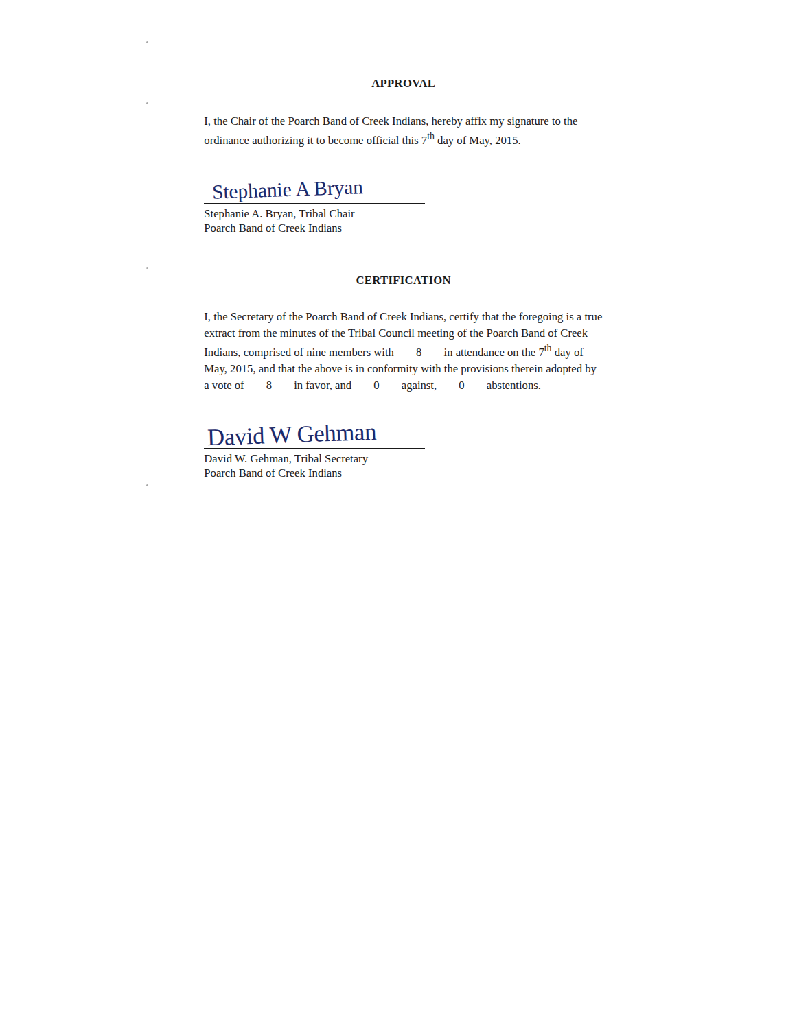APPROVAL
I, the Chair of the Poarch Band of Creek Indians, hereby affix my signature to the ordinance authorizing it to become official this 7th day of May, 2015.
Stephanie A Bryan Stephanie A. Bryan, Tribal Chair Poarch Band of Creek Indians
CERTIFICATION
I, the Secretary of the Poarch Band of Creek Indians, certify that the foregoing is a true extract from the minutes of the Tribal Council meeting of the Poarch Band of Creek Indians, comprised of nine members with 8 in attendance on the 7th day of May, 2015, and that the above is in conformity with the provisions therein adopted by a vote of 8 in favor, and 0 against, 0 abstentions.
David W Gehman David W. Gehman, Tribal Secretary Poarch Band of Creek Indians